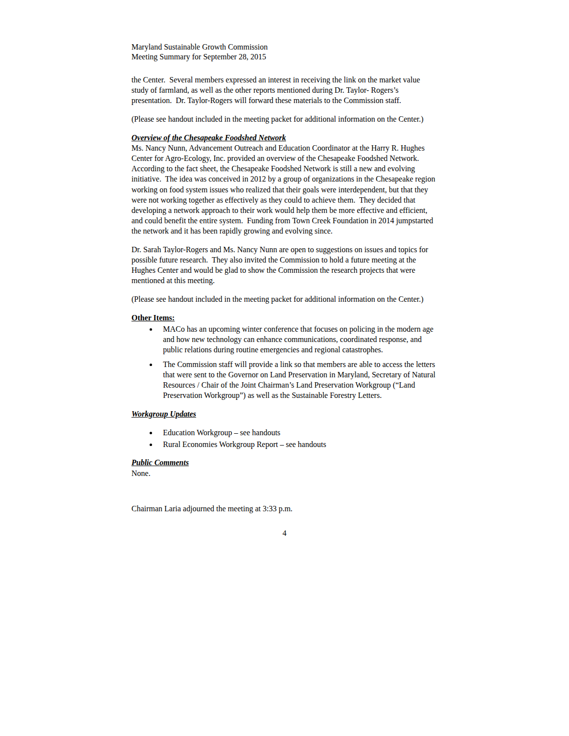Maryland Sustainable Growth Commission
Meeting Summary for September 28, 2015
the Center. Several members expressed an interest in receiving the link on the market value study of farmland, as well as the other reports mentioned during Dr. Taylor- Rogers’s presentation. Dr. Taylor-Rogers will forward these materials to the Commission staff.
(Please see handout included in the meeting packet for additional information on the Center.)
Overview of the Chesapeake Foodshed Network
Ms. Nancy Nunn, Advancement Outreach and Education Coordinator at the Harry R. Hughes Center for Agro-Ecology, Inc. provided an overview of the Chesapeake Foodshed Network. According to the fact sheet, the Chesapeake Foodshed Network is still a new and evolving initiative. The idea was conceived in 2012 by a group of organizations in the Chesapeake region working on food system issues who realized that their goals were interdependent, but that they were not working together as effectively as they could to achieve them. They decided that developing a network approach to their work would help them be more effective and efficient, and could benefit the entire system. Funding from Town Creek Foundation in 2014 jumpstarted the network and it has been rapidly growing and evolving since.
Dr. Sarah Taylor-Rogers and Ms. Nancy Nunn are open to suggestions on issues and topics for possible future research. They also invited the Commission to hold a future meeting at the Hughes Center and would be glad to show the Commission the research projects that were mentioned at this meeting.
(Please see handout included in the meeting packet for additional information on the Center.)
Other Items:
MACo has an upcoming winter conference that focuses on policing in the modern age and how new technology can enhance communications, coordinated response, and public relations during routine emergencies and regional catastrophes.
The Commission staff will provide a link so that members are able to access the letters that were sent to the Governor on Land Preservation in Maryland, Secretary of Natural Resources / Chair of the Joint Chairman’s Land Preservation Workgroup (“Land Preservation Workgroup”) as well as the Sustainable Forestry Letters.
Workgroup Updates
Education Workgroup – see handouts
Rural Economies Workgroup Report – see handouts
Public Comments
None.
Chairman Laria adjourned the meeting at 3:33 p.m.
4